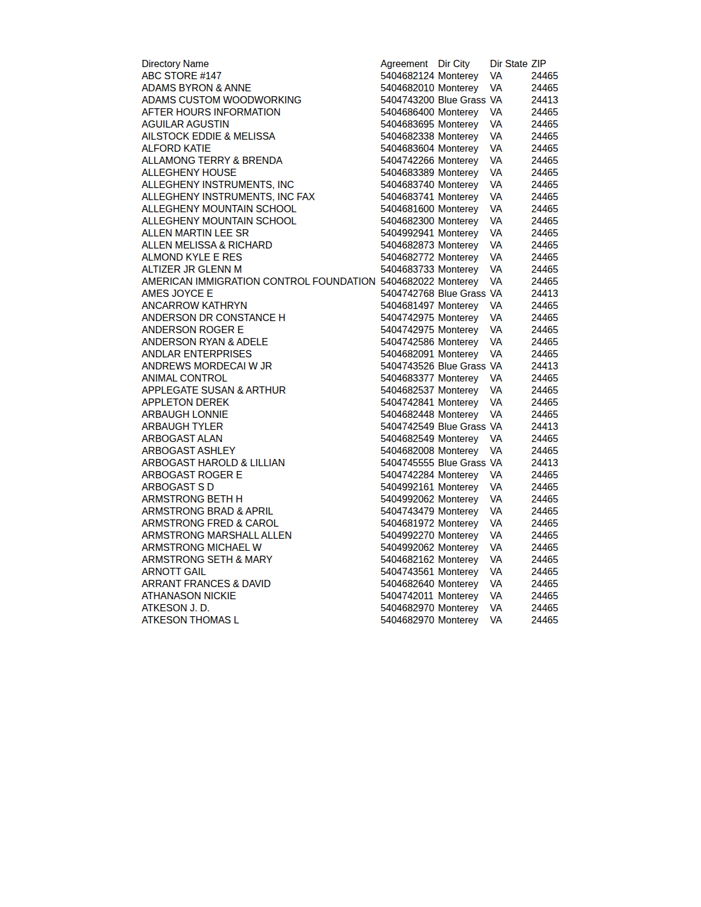| Directory Name | Agreement | Dir City | Dir State | ZIP |
| --- | --- | --- | --- | --- |
| ABC STORE #147 | 5404682124 | Monterey | VA | 24465 |
| ADAMS BYRON & ANNE | 5404682010 | Monterey | VA | 24465 |
| ADAMS CUSTOM WOODWORKING | 5404743200 | Blue Grass | VA | 24413 |
| AFTER HOURS INFORMATION | 5404686400 | Monterey | VA | 24465 |
| AGUILAR AGUSTIN | 5404683695 | Monterey | VA | 24465 |
| AILSTOCK EDDIE & MELISSA | 5404682338 | Monterey | VA | 24465 |
| ALFORD KATIE | 5404683604 | Monterey | VA | 24465 |
| ALLAMONG TERRY & BRENDA | 5404742266 | Monterey | VA | 24465 |
| ALLEGHENY HOUSE | 5404683389 | Monterey | VA | 24465 |
| ALLEGHENY INSTRUMENTS, INC | 5404683740 | Monterey | VA | 24465 |
| ALLEGHENY INSTRUMENTS, INC FAX | 5404683741 | Monterey | VA | 24465 |
| ALLEGHENY MOUNTAIN SCHOOL | 5404681600 | Monterey | VA | 24465 |
| ALLEGHENY MOUNTAIN SCHOOL | 5404682300 | Monterey | VA | 24465 |
| ALLEN MARTIN LEE SR | 5404992941 | Monterey | VA | 24465 |
| ALLEN MELISSA & RICHARD | 5404682873 | Monterey | VA | 24465 |
| ALMOND KYLE E RES | 5404682772 | Monterey | VA | 24465 |
| ALTIZER JR GLENN M | 5404683733 | Monterey | VA | 24465 |
| AMERICAN IMMIGRATION CONTROL FOUNDATION | 5404682022 | Monterey | VA | 24465 |
| AMES JOYCE E | 5404742768 | Blue Grass | VA | 24413 |
| ANCARROW KATHRYN | 5404681497 | Monterey | VA | 24465 |
| ANDERSON DR CONSTANCE H | 5404742975 | Monterey | VA | 24465 |
| ANDERSON ROGER E | 5404742975 | Monterey | VA | 24465 |
| ANDERSON RYAN & ADELE | 5404742586 | Monterey | VA | 24465 |
| ANDLAR ENTERPRISES | 5404682091 | Monterey | VA | 24465 |
| ANDREWS MORDECAI W JR | 5404743526 | Blue Grass | VA | 24413 |
| ANIMAL CONTROL | 5404683377 | Monterey | VA | 24465 |
| APPLEGATE SUSAN & ARTHUR | 5404682537 | Monterey | VA | 24465 |
| APPLETON DEREK | 5404742841 | Monterey | VA | 24465 |
| ARBAUGH LONNIE | 5404682448 | Monterey | VA | 24465 |
| ARBAUGH TYLER | 5404742549 | Blue Grass | VA | 24413 |
| ARBOGAST ALAN | 5404682549 | Monterey | VA | 24465 |
| ARBOGAST ASHLEY | 5404682008 | Monterey | VA | 24465 |
| ARBOGAST HAROLD & LILLIAN | 5404745555 | Blue Grass | VA | 24413 |
| ARBOGAST ROGER E | 5404742284 | Monterey | VA | 24465 |
| ARBOGAST S D | 5404992161 | Monterey | VA | 24465 |
| ARMSTRONG BETH H | 5404992062 | Monterey | VA | 24465 |
| ARMSTRONG BRAD & APRIL | 5404743479 | Monterey | VA | 24465 |
| ARMSTRONG FRED & CAROL | 5404681972 | Monterey | VA | 24465 |
| ARMSTRONG MARSHALL ALLEN | 5404992270 | Monterey | VA | 24465 |
| ARMSTRONG MICHAEL W | 5404992062 | Monterey | VA | 24465 |
| ARMSTRONG SETH & MARY | 5404682162 | Monterey | VA | 24465 |
| ARNOTT GAIL | 5404743561 | Monterey | VA | 24465 |
| ARRANT FRANCES & DAVID | 5404682640 | Monterey | VA | 24465 |
| ATHANASON NICKIE | 5404742011 | Monterey | VA | 24465 |
| ATKESON J. D. | 5404682970 | Monterey | VA | 24465 |
| ATKESON THOMAS L | 5404682970 | Monterey | VA | 24465 |